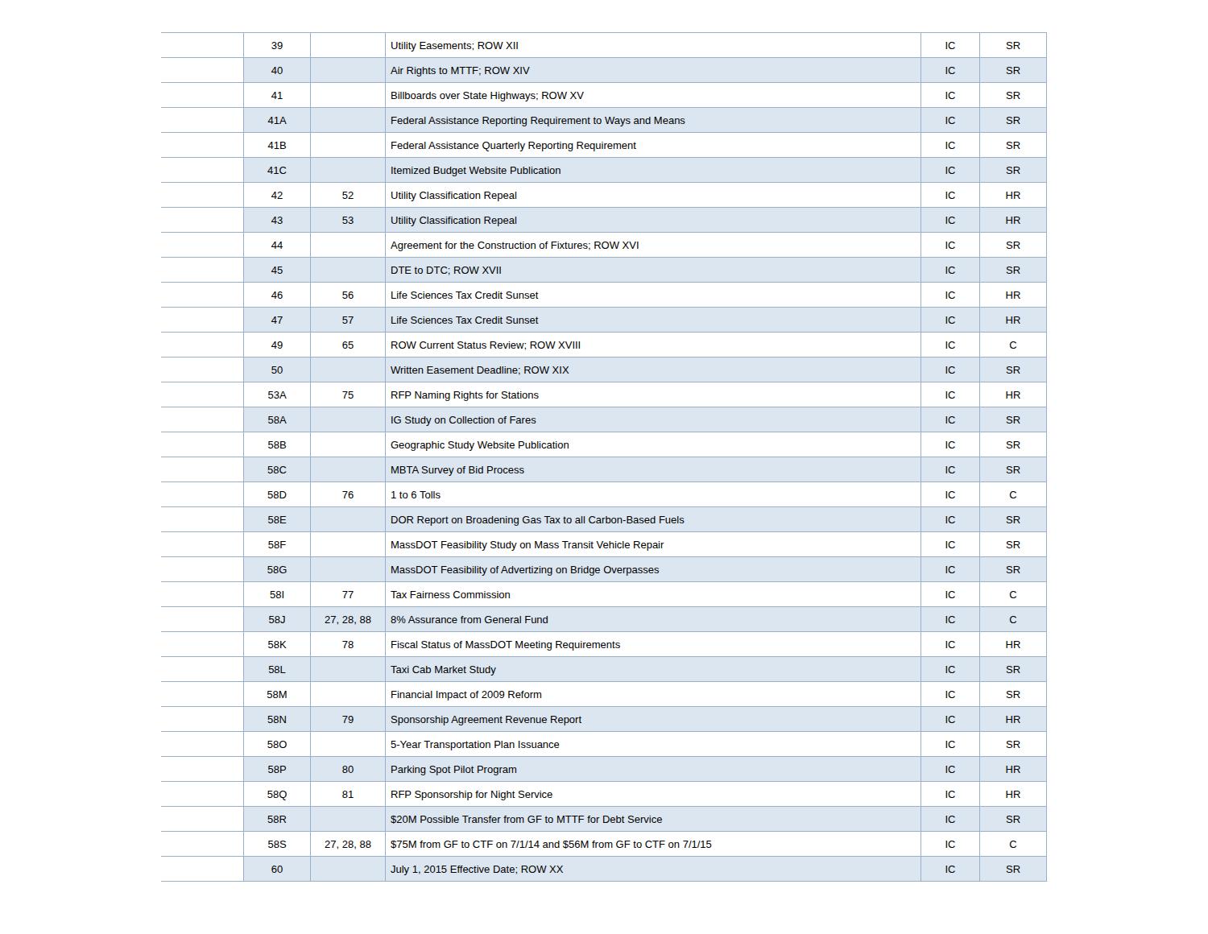| | 39 | | Utility Easements; ROW XII | IC | SR |
| | 40 | | Air Rights to MTTF; ROW XIV | IC | SR |
| | 41 | | Billboards over State Highways; ROW XV | IC | SR |
| | 41A | | Federal Assistance Reporting Requirement to Ways and Means | IC | SR |
| | 41B | | Federal Assistance Quarterly Reporting Requirement | IC | SR |
| | 41C | | Itemized Budget Website Publication | IC | SR |
| | 42 | 52 | Utility Classification Repeal | IC | HR |
| | 43 | 53 | Utility Classification Repeal | IC | HR |
| | 44 | | Agreement for the Construction of Fixtures; ROW XVI | IC | SR |
| | 45 | | DTE to DTC; ROW XVII | IC | SR |
| | 46 | 56 | Life Sciences Tax Credit Sunset | IC | HR |
| | 47 | 57 | Life Sciences Tax Credit Sunset | IC | HR |
| | 49 | 65 | ROW Current Status Review; ROW XVIII | IC | C |
| | 50 | | Written Easement Deadline; ROW XIX | IC | SR |
| | 53A | 75 | RFP Naming Rights for Stations | IC | HR |
| | 58A | | IG Study on Collection of Fares | IC | SR |
| | 58B | | Geographic Study Website Publication | IC | SR |
| | 58C | | MBTA Survey of Bid Process | IC | SR |
| | 58D | 76 | 1 to 6 Tolls | IC | C |
| | 58E | | DOR Report on Broadening Gas Tax to all Carbon-Based Fuels | IC | SR |
| | 58F | | MassDOT Feasibility Study on Mass Transit Vehicle Repair | IC | SR |
| | 58G | | MassDOT Feasibility of Advertizing on Bridge Overpasses | IC | SR |
| | 58I | 77 | Tax Fairness Commission | IC | C |
| | 58J | 27, 28, 88 | 8% Assurance from General Fund | IC | C |
| | 58K | 78 | Fiscal Status of MassDOT Meeting Requirements | IC | HR |
| | 58L | | Taxi Cab Market Study | IC | SR |
| | 58M | | Financial Impact of 2009 Reform | IC | SR |
| | 58N | 79 | Sponsorship Agreement Revenue Report | IC | HR |
| | 58O | | 5-Year Transportation Plan Issuance | IC | SR |
| | 58P | 80 | Parking Spot Pilot Program | IC | HR |
| | 58Q | 81 | RFP Sponsorship for Night Service | IC | HR |
| | 58R | | $20M Possible Transfer from GF to MTTF for Debt Service | IC | SR |
| | 58S | 27, 28, 88 | $75M from GF to CTF on 7/1/14 and $56M from GF to CTF on 7/1/15 | IC | C |
| | 60 | | July 1, 2015 Effective Date; ROW XX | IC | SR |